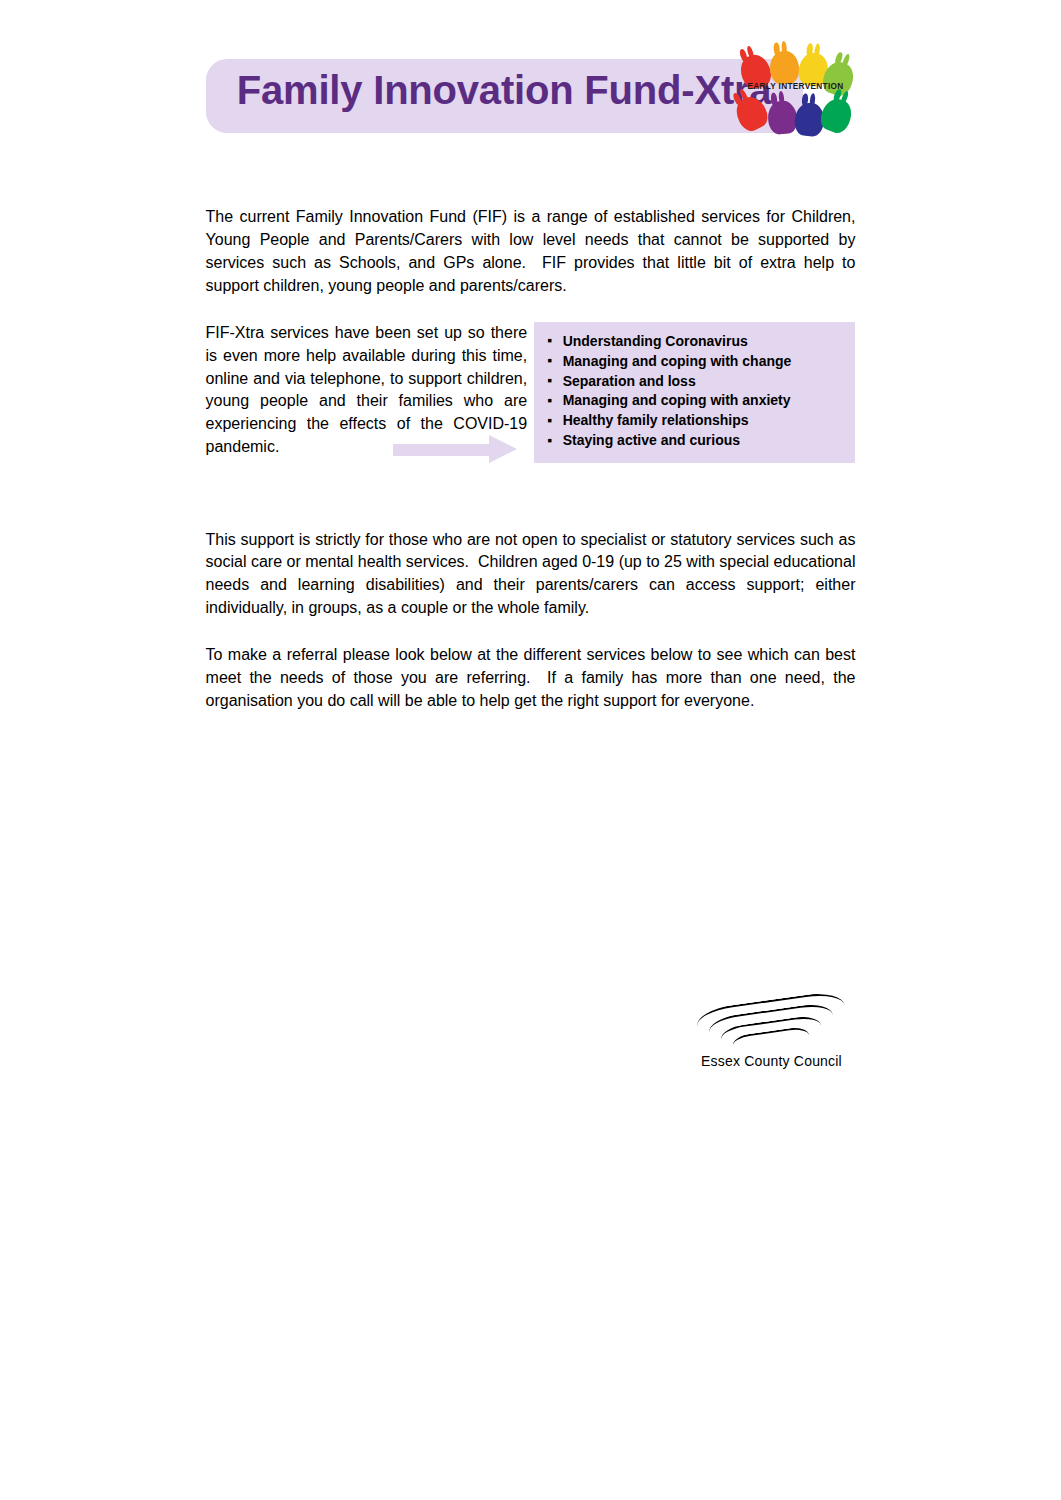Family Innovation Fund-Xtra
EARLY INTERVENTION
The current Family Innovation Fund (FIF) is a range of established services for Children, Young People and Parents/Carers with low level needs that cannot be supported by services such as Schools, and GPs alone. FIF provides that little bit of extra help to support children, young people and parents/carers.
FIF-Xtra services have been set up so there is even more help available during this time, online and via telephone, to support children, young people and their families who are experiencing the effects of the COVID-19 pandemic.
Understanding Coronavirus
Managing and coping with change
Separation and loss
Managing and coping with anxiety
Healthy family relationships
Staying active and curious
This support is strictly for those who are not open to specialist or statutory services such as social care or mental health services. Children aged 0-19 (up to 25 with special educational needs and learning disabilities) and their parents/carers can access support; either individually, in groups, as a couple or the whole family.
To make a referral please look below at the different services below to see which can best meet the needs of those you are referring. If a family has more than one need, the organisation you do call will be able to help get the right support for everyone.
Essex County Council